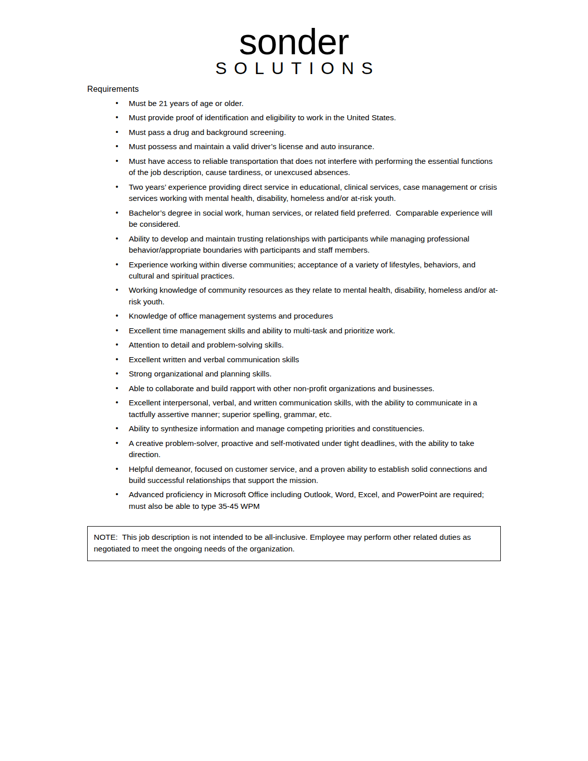sonder
SOLUTIONS
Requirements
Must be 21 years of age or older.
Must provide proof of identification and eligibility to work in the United States.
Must pass a drug and background screening.
Must possess and maintain a valid driver’s license and auto insurance.
Must have access to reliable transportation that does not interfere with performing the essential functions of the job description, cause tardiness, or unexcused absences.
Two years’ experience providing direct service in educational, clinical services, case management or crisis services working with mental health, disability, homeless and/or at-risk youth.
Bachelor’s degree in social work, human services, or related field preferred. Comparable experience will be considered.
Ability to develop and maintain trusting relationships with participants while managing professional behavior/appropriate boundaries with participants and staff members.
Experience working within diverse communities; acceptance of a variety of lifestyles, behaviors, and cultural and spiritual practices.
Working knowledge of community resources as they relate to mental health, disability, homeless and/or at-risk youth.
Knowledge of office management systems and procedures
Excellent time management skills and ability to multi-task and prioritize work.
Attention to detail and problem-solving skills.
Excellent written and verbal communication skills
Strong organizational and planning skills.
Able to collaborate and build rapport with other non-profit organizations and businesses.
Excellent interpersonal, verbal, and written communication skills, with the ability to communicate in a tactfully assertive manner; superior spelling, grammar, etc.
Ability to synthesize information and manage competing priorities and constituencies.
A creative problem-solver, proactive and self-motivated under tight deadlines, with the ability to take direction.
Helpful demeanor, focused on customer service, and a proven ability to establish solid connections and build successful relationships that support the mission.
Advanced proficiency in Microsoft Office including Outlook, Word, Excel, and PowerPoint are required; must also be able to type 35-45 WPM
NOTE: This job description is not intended to be all-inclusive. Employee may perform other related duties as negotiated to meet the ongoing needs of the organization.